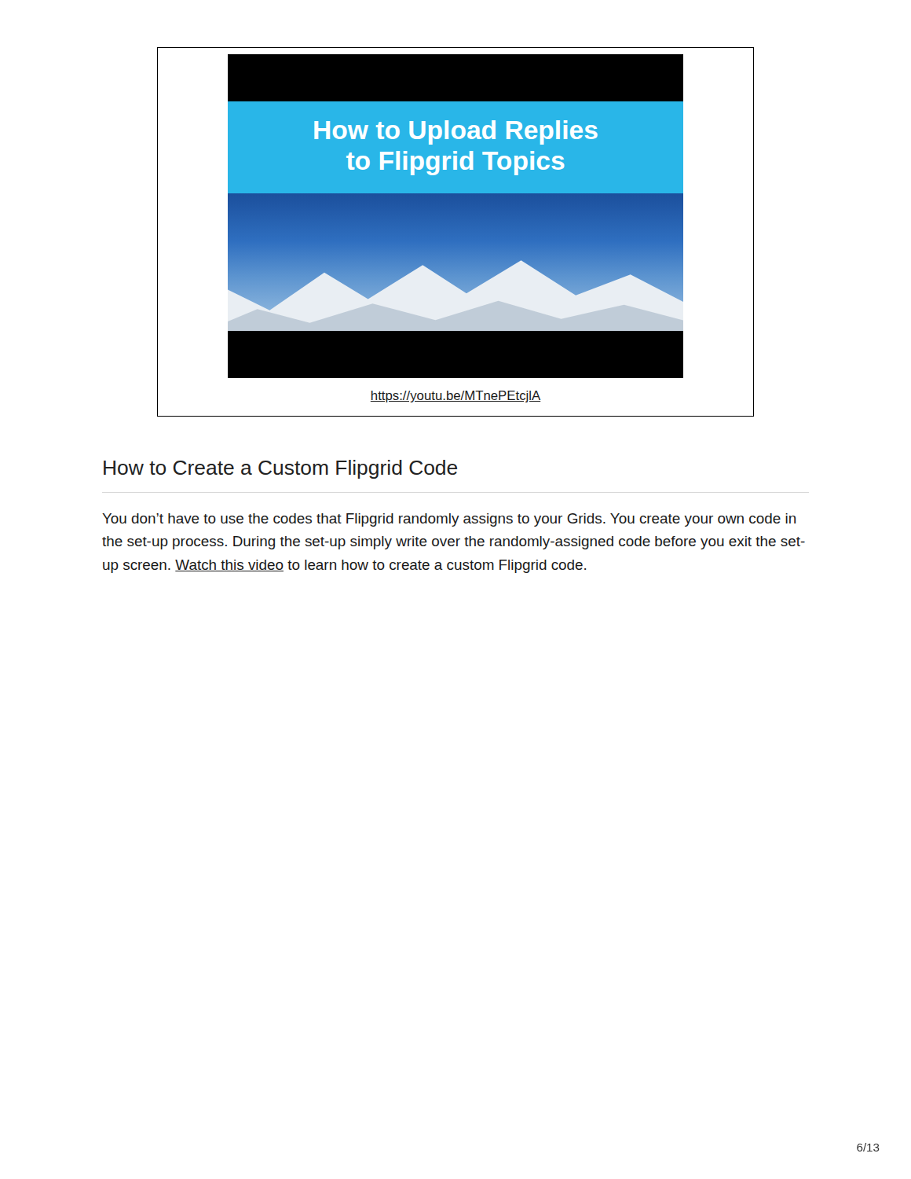How to Upload Replies
to Flipgrid Topics
https://youtu.be/MTnePEtcjlA
How to Create a Custom Flipgrid Code
You don’t have to use the codes that Flipgrid randomly assigns to your Grids. You create your own code in the set-up process. During the set-up simply write over the randomly-assigned code before you exit the set-up screen. Watch this video to learn how to create a custom Flipgrid code.
6/13